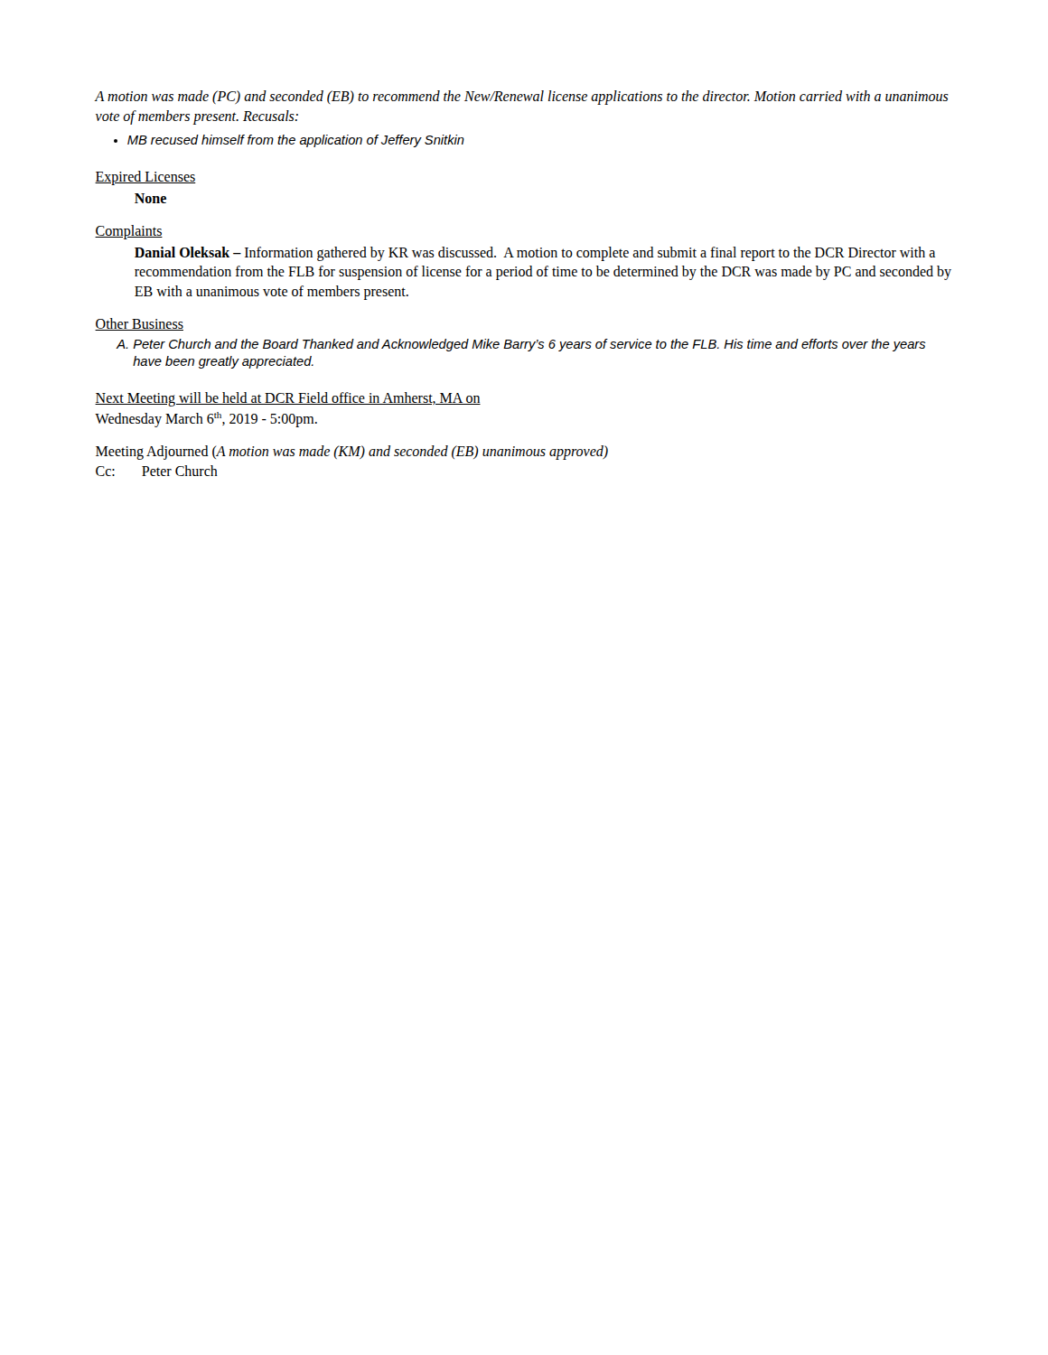A motion was made (PC) and seconded (EB) to recommend the New/Renewal license applications to the director. Motion carried with a unanimous vote of members present. Recusals:
MB recused himself from the application of Jeffery Snitkin
Expired Licenses
None
Complaints
Danial Oleksak – Information gathered by KR was discussed. A motion to complete and submit a final report to the DCR Director with a recommendation from the FLB for suspension of license for a period of time to be determined by the DCR was made by PC and seconded by EB with a unanimous vote of members present.
Other Business
Peter Church and the Board Thanked and Acknowledged Mike Barry’s 6 years of service to the FLB. His time and efforts over the years have been greatly appreciated.
Next Meeting will be held at DCR Field office in Amherst, MA on
Wednesday March 6th, 2019 - 5:00pm.
Meeting Adjourned (A motion was made (KM) and seconded (EB) unanimous approved)
Cc: Peter Church